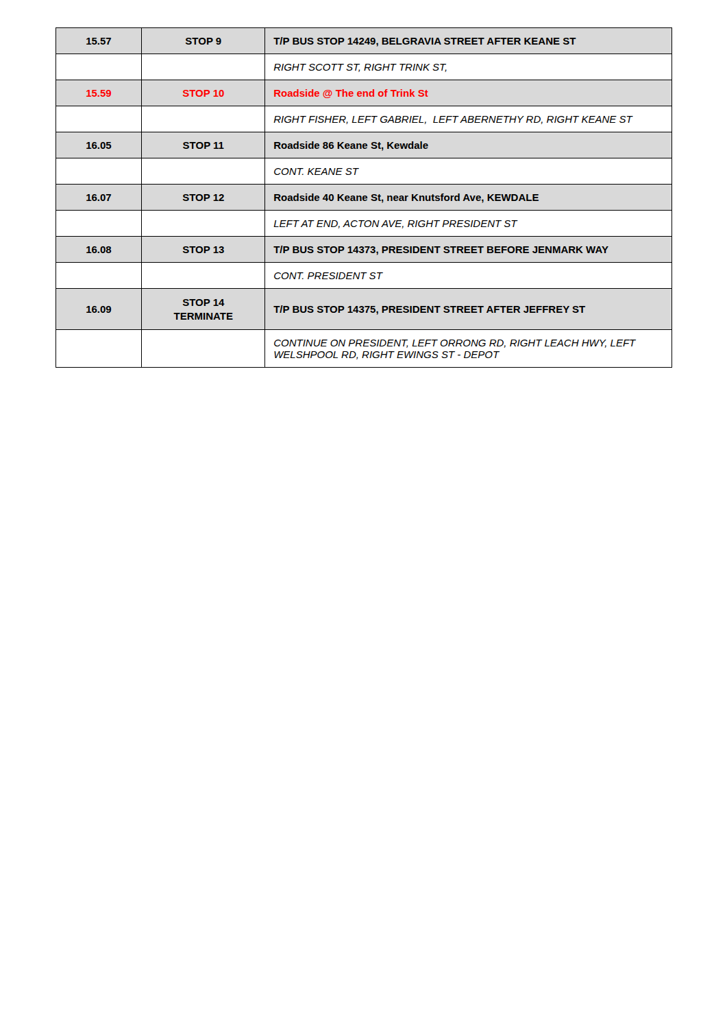| 15.57 | STOP 9 | T/P BUS STOP 14249, BELGRAVIA STREET AFTER KEANE ST |
| | | RIGHT SCOTT ST, RIGHT TRINK ST, |
| 15.59 | STOP 10 | Roadside @ The end of Trink St |
| | | RIGHT FISHER, LEFT GABRIEL, LEFT ABERNETHY RD, RIGHT KEANE ST |
| 16.05 | STOP 11 | Roadside 86 Keane St, Kewdale |
| | | CONT. KEANE ST |
| 16.07 | STOP 12 | Roadside 40 Keane St, near Knutsford Ave, KEWDALE |
| | | LEFT AT END, ACTON AVE, RIGHT PRESIDENT ST |
| 16.08 | STOP 13 | T/P BUS STOP 14373, PRESIDENT STREET BEFORE JENMARK WAY |
| | | CONT. PRESIDENT ST |
| 16.09 | STOP 14 TERMINATE | T/P BUS STOP 14375, PRESIDENT STREET AFTER JEFFREY ST |
| | | CONTINUE ON PRESIDENT, LEFT ORRONG RD, RIGHT LEACH HWY, LEFT WELSHPOOL RD, RIGHT EWINGS ST - DEPOT |